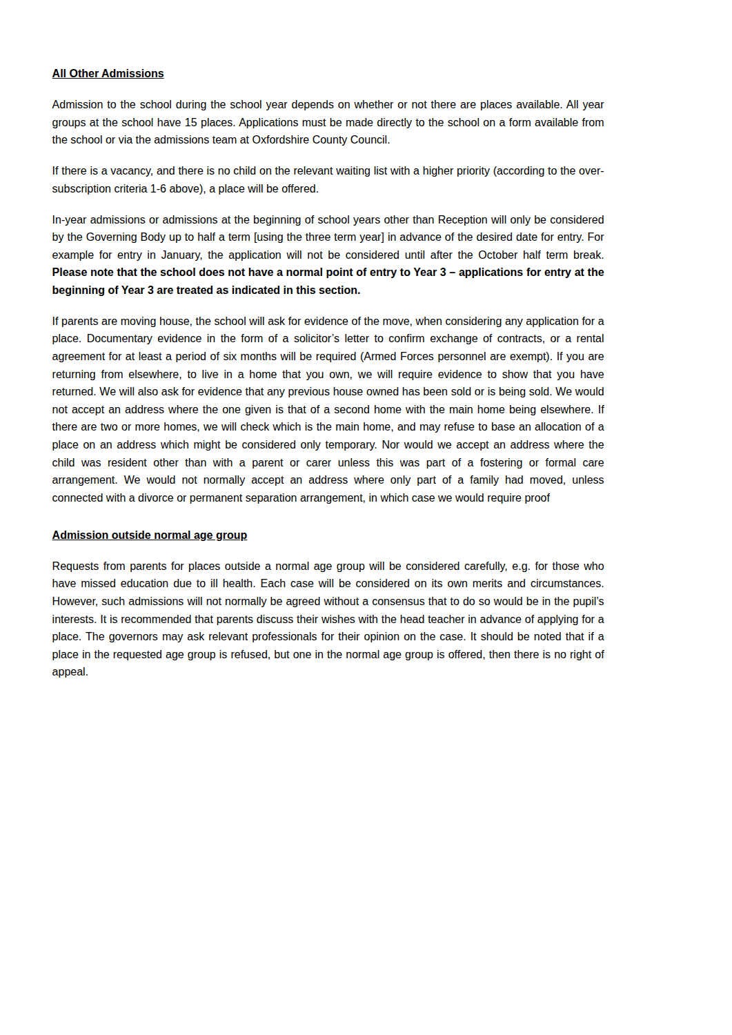All Other Admissions
Admission to the school during the school year depends on whether or not there are places available. All year groups at the school have 15 places. Applications must be made directly to the school on a form available from the school or via the admissions team at Oxfordshire County Council.
If there is a vacancy, and there is no child on the relevant waiting list with a higher priority (according to the over-subscription criteria 1-6 above), a place will be offered.
In-year admissions or admissions at the beginning of school years other than Reception will only be considered by the Governing Body up to half a term [using the three term year] in advance of the desired date for entry. For example for entry in January, the application will not be considered until after the October half term break. Please note that the school does not have a normal point of entry to Year 3 – applications for entry at the beginning of Year 3 are treated as indicated in this section.
If parents are moving house, the school will ask for evidence of the move, when considering any application for a place. Documentary evidence in the form of a solicitor’s letter to confirm exchange of contracts, or a rental agreement for at least a period of six months will be required (Armed Forces personnel are exempt). If you are returning from elsewhere, to live in a home that you own, we will require evidence to show that you have returned. We will also ask for evidence that any previous house owned has been sold or is being sold. We would not accept an address where the one given is that of a second home with the main home being elsewhere. If there are two or more homes, we will check which is the main home, and may refuse to base an allocation of a place on an address which might be considered only temporary. Nor would we accept an address where the child was resident other than with a parent or carer unless this was part of a fostering or formal care arrangement. We would not normally accept an address where only part of a family had moved, unless connected with a divorce or permanent separation arrangement, in which case we would require proof
Admission outside normal age group
Requests from parents for places outside a normal age group will be considered carefully, e.g. for those who have missed education due to ill health. Each case will be considered on its own merits and circumstances. However, such admissions will not normally be agreed without a consensus that to do so would be in the pupil’s interests. It is recommended that parents discuss their wishes with the head teacher in advance of applying for a place. The governors may ask relevant professionals for their opinion on the case. It should be noted that if a place in the requested age group is refused, but one in the normal age group is offered, then there is no right of appeal.